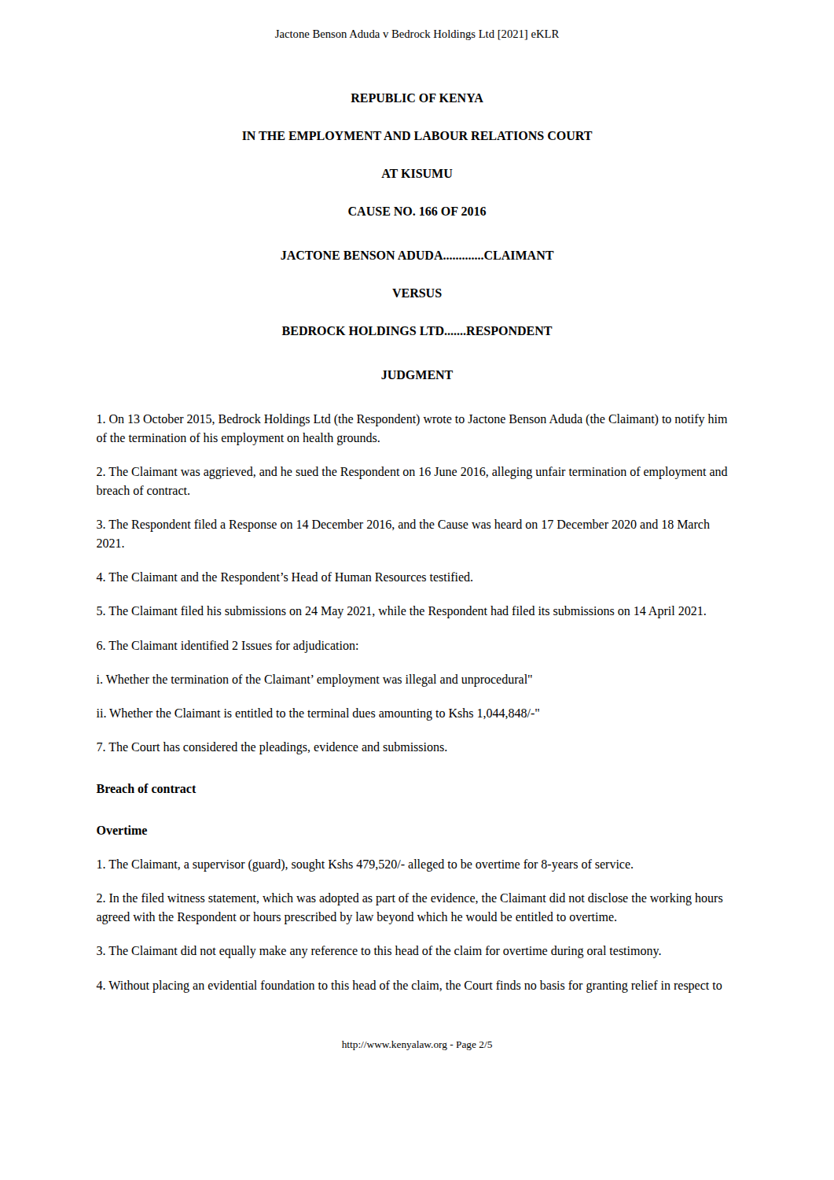Jactone Benson Aduda v Bedrock Holdings Ltd [2021] eKLR
REPUBLIC OF KENYA
IN THE EMPLOYMENT AND LABOUR RELATIONS COURT
AT KISUMU
CAUSE NO. 166 OF 2016
JACTONE BENSON ADUDA.............CLAIMANT
VERSUS
BEDROCK HOLDINGS LTD.......RESPONDENT
JUDGMENT
On 13 October 2015, Bedrock Holdings Ltd (the Respondent) wrote to Jactone Benson Aduda (the Claimant) to notify him of the termination of his employment on health grounds.
The Claimant was aggrieved, and he sued the Respondent on 16 June 2016, alleging unfair termination of employment and breach of contract.
The Respondent filed a Response on 14 December 2016, and the Cause was heard on 17 December 2020 and 18 March 2021.
The Claimant and the Respondent’s Head of Human Resources testified.
The Claimant filed his submissions on 24 May 2021, while the Respondent had filed its submissions on 14 April 2021.
The Claimant identified 2 Issues for adjudication:
i. Whether the termination of the Claimant’ employment was illegal and unprocedural"
ii. Whether the Claimant is entitled to the terminal dues amounting to Kshs 1,044,848/-"
The Court has considered the pleadings, evidence and submissions.
Breach of contract
Overtime
The Claimant, a supervisor (guard), sought Kshs 479,520/- alleged to be overtime for 8-years of service.
In the filed witness statement, which was adopted as part of the evidence, the Claimant did not disclose the working hours agreed with the Respondent or hours prescribed by law beyond which he would be entitled to overtime.
The Claimant did not equally make any reference to this head of the claim for overtime during oral testimony.
Without placing an evidential foundation to this head of the claim, the Court finds no basis for granting relief in respect to
http://www.kenyalaw.org - Page 2/5